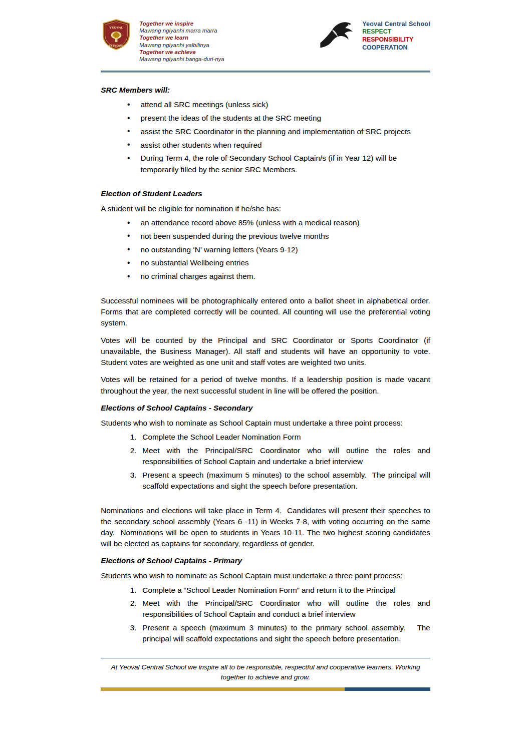YEOVAL UT PROSIM
Together we inspire
Mawang ngiyanhi marra marra
Together we learn
Mawang ngiyanhi yalbilinya
Together we achieve
Mawang ngiyanhi banga-duri-nya
Yeoval Central School
RESPECT
RESPONSIBILITY
COOPERATION
SRC Members will:
attend all SRC meetings (unless sick)
present the ideas of the students at the SRC meeting
assist the SRC Coordinator in the planning and implementation of SRC projects
assist other students when required
During Term 4, the role of Secondary School Captain/s (if in Year 12) will be temporarily filled by the senior SRC Members.
Election of Student Leaders
A student will be eligible for nomination if he/she has:
an attendance record above 85% (unless with a medical reason)
not been suspended during the previous twelve months
no outstanding ‘N’ warning letters (Years 9-12)
no substantial Wellbeing entries
no criminal charges against them.
Successful nominees will be photographically entered onto a ballot sheet in alphabetical order. Forms that are completed correctly will be counted. All counting will use the preferential voting system.
Votes will be counted by the Principal and SRC Coordinator or Sports Coordinator (if unavailable, the Business Manager). All staff and students will have an opportunity to vote. Student votes are weighted as one unit and staff votes are weighted two units.
Votes will be retained for a period of twelve months. If a leadership position is made vacant throughout the year, the next successful student in line will be offered the position.
Elections of School Captains - Secondary
Students who wish to nominate as School Captain must undertake a three point process:
Complete the School Leader Nomination Form
Meet with the Principal/SRC Coordinator who will outline the roles and responsibilities of School Captain and undertake a brief interview
Present a speech (maximum 5 minutes) to the school assembly. The principal will scaffold expectations and sight the speech before presentation.
Nominations and elections will take place in Term 4. Candidates will present their speeches to the secondary school assembly (Years 6 -11) in Weeks 7-8, with voting occurring on the same day. Nominations will be open to students in Years 10-11. The two highest scoring candidates will be elected as captains for secondary, regardless of gender.
Elections of School Captains - Primary
Students who wish to nominate as School Captain must undertake a three point process:
Complete a “School Leader Nomination Form” and return it to the Principal
Meet with the Principal/SRC Coordinator who will outline the roles and responsibilities of School Captain and conduct a brief interview
Present a speech (maximum 3 minutes) to the primary school assembly. The principal will scaffold expectations and sight the speech before presentation.
At Yeoval Central School we inspire all to be responsible, respectful and cooperative learners. Working together to achieve and grow.